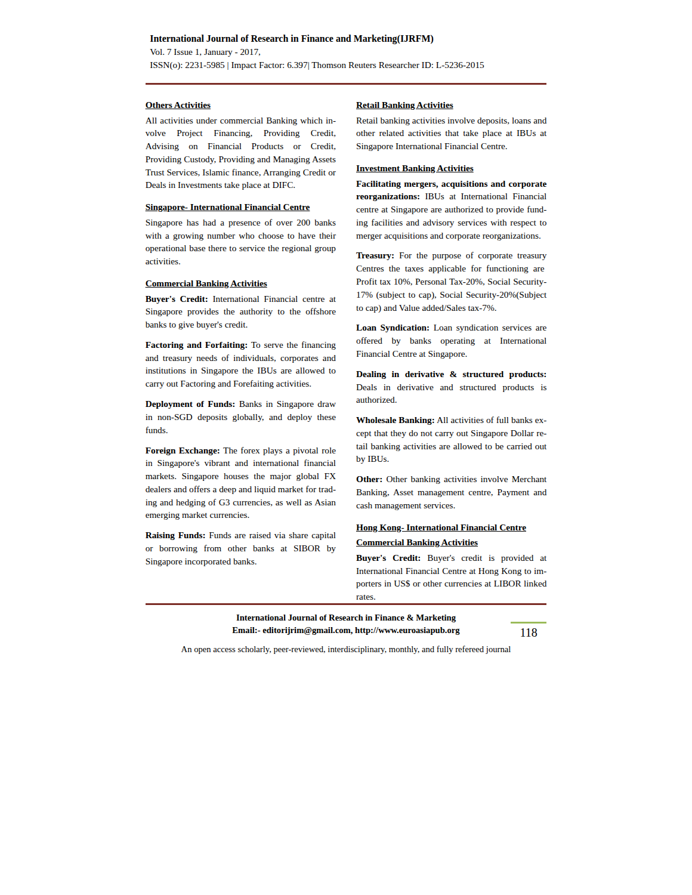International Journal of Research in Finance and Marketing(IJRFM)
Vol. 7 Issue 1, January - 2017,
ISSN(o): 2231-5985 | Impact Factor: 6.397| Thomson Reuters Researcher ID: L-5236-2015
Others Activities
All activities under commercial Banking which involve Project Financing, Providing Credit, Advising on Financial Products or Credit, Providing Custody, Providing and Managing Assets Trust Services, Islamic finance, Arranging Credit or Deals in Investments take place at DIFC.
Singapore- International Financial Centre
Singapore has had a presence of over 200 banks with a growing number who choose to have their operational base there to service the regional group activities.
Commercial Banking Activities
Buyer's Credit: International Financial centre at Singapore provides the authority to the offshore banks to give buyer's credit.
Factoring and Forfaiting: To serve the financing and treasury needs of individuals, corporates and institutions in Singapore the IBUs are allowed to carry out Factoring and Forefaiting activities.
Deployment of Funds: Banks in Singapore draw in non-SGD deposits globally, and deploy these funds.
Foreign Exchange: The forex plays a pivotal role in Singapore's vibrant and international financial markets. Singapore houses the major global FX dealers and offers a deep and liquid market for trading and hedging of G3 currencies, as well as Asian emerging market currencies.
Raising Funds: Funds are raised via share capital or borrowing from other banks at SIBOR by Singapore incorporated banks.
Retail Banking Activities
Retail banking activities involve deposits, loans and other related activities that take place at IBUs at Singapore International Financial Centre.
Investment Banking Activities
Facilitating mergers, acquisitions and corporate reorganizations: IBUs at International Financial centre at Singapore are authorized to provide funding facilities and advisory services with respect to merger acquisitions and corporate reorganizations.
Treasury: For the purpose of corporate treasury Centres the taxes applicable for functioning are Profit tax 10%, Personal Tax-20%, Social Security-17% (subject to cap), Social Security-20%(Subject to cap) and Value added/Sales tax-7%.
Loan Syndication: Loan syndication services are offered by banks operating at International Financial Centre at Singapore.
Dealing in derivative & structured products: Deals in derivative and structured products is authorized.
Wholesale Banking: All activities of full banks except that they do not carry out Singapore Dollar retail banking activities are allowed to be carried out by IBUs.
Other: Other banking activities involve Merchant Banking, Asset management centre, Payment and cash management services.
Hong Kong- International Financial Centre
Commercial Banking Activities
Buyer's Credit: Buyer's credit is provided at International Financial Centre at Hong Kong to importers in US$ or other currencies at LIBOR linked rates.
International Journal of Research in Finance & Marketing
Email:- editorijrim@gmail.com, http://www.euroasiapub.org
An open access scholarly, peer-reviewed, interdisciplinary, monthly, and fully refereed journal
118